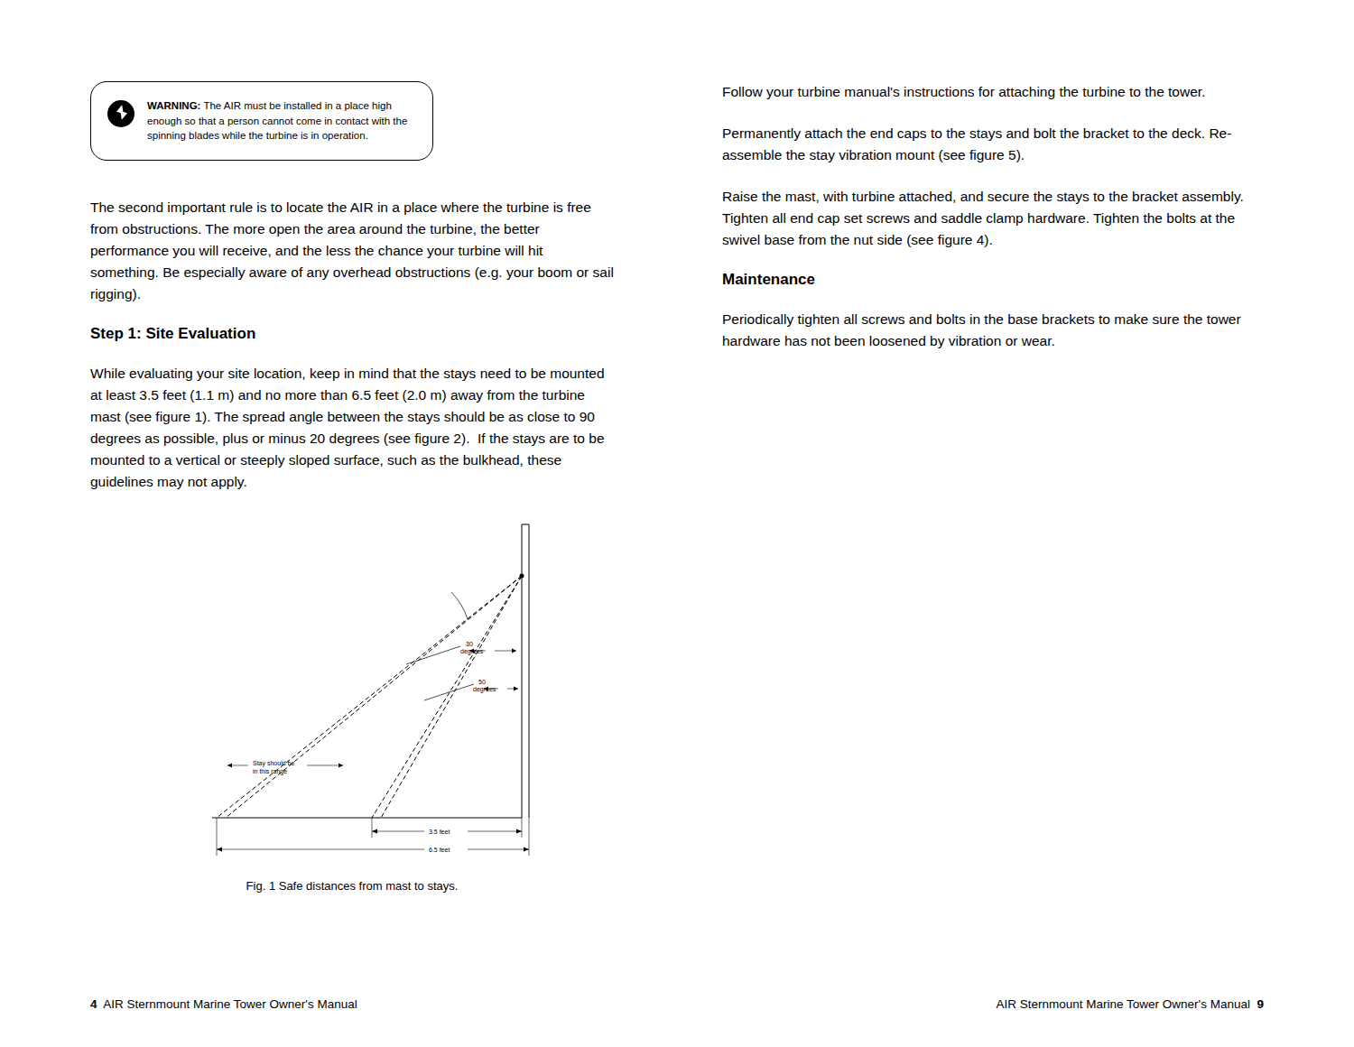WARNING: The AIR must be installed in a place high enough so that a person cannot come in contact with the spinning blades while the turbine is in operation.
The second important rule is to locate the AIR in a place where the turbine is free from obstructions. The more open the area around the turbine, the better performance you will receive, and the less the chance your turbine will hit something. Be especially aware of any overhead obstructions (e.g. your boom or sail rigging).
Step 1: Site Evaluation
While evaluating your site location, keep in mind that the stays need to be mounted at least 3.5 feet (1.1 m) and no more than 6.5 feet (2.0 m) away from the turbine mast (see figure 1). The spread angle between the stays should be as close to 90 degrees as possible, plus or minus 20 degrees (see figure 2). If the stays are to be mounted to a vertical or steeply sloped surface, such as the bulkhead, these guidelines may not apply.
30 degrees 50 degrees Stay should be in this range 3.5 feet 6.5 feet
Fig. 1 Safe distances from mast to stays.
Follow your turbine manual's instructions for attaching the turbine to the tower.
Permanently attach the end caps to the stays and bolt the bracket to the deck. Re-assemble the stay vibration mount (see figure 5).
Raise the mast, with turbine attached, and secure the stays to the bracket assembly. Tighten all end cap set screws and saddle clamp hardware. Tighten the bolts at the swivel base from the nut side (see figure 4).
Maintenance
Periodically tighten all screws and bolts in the base brackets to make sure the tower hardware has not been loosened by vibration or wear.
4 AIR Sternmount Marine Tower Owner's Manual
AIR Sternmount Marine Tower Owner's Manual 9